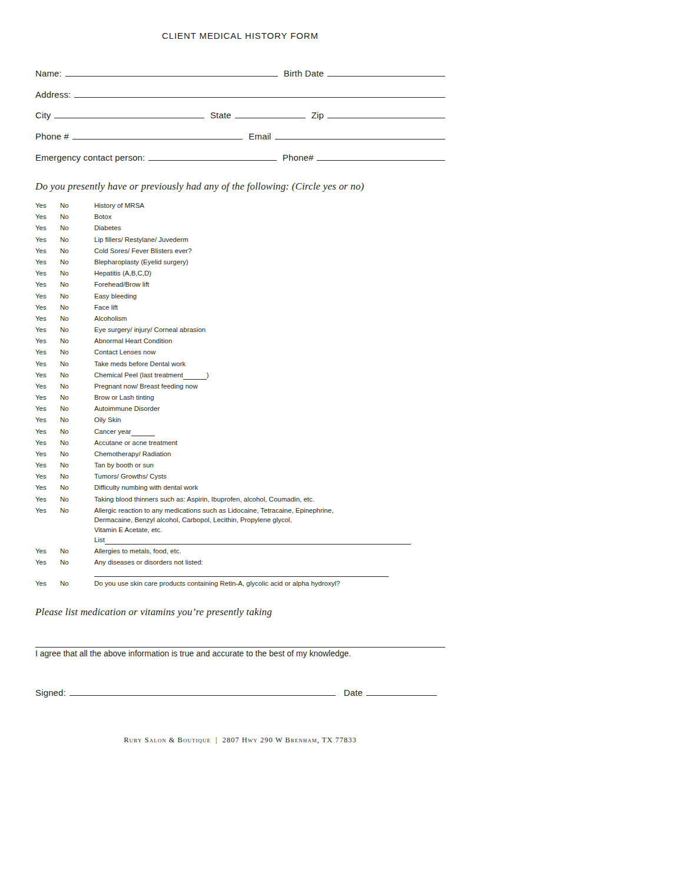CLIENT MEDICAL HISTORY FORM
Name: Birth Date
Address:
City State Zip
Phone # Email
Emergency contact person: Phone#
Do you presently have or previously had any of the following: (Circle yes or no)
| Yes | No | History of MRSA |
| Yes | No | Botox |
| Yes | No | Diabetes |
| Yes | No | Lip fillers/ Restylane/ Juvederm |
| Yes | No | Cold Sores/ Fever Blisters ever? |
| Yes | No | Blepharoplasty (Eyelid surgery) |
| Yes | No | Hepatitis (A,B,C,D) |
| Yes | No | Forehead/Brow lift |
| Yes | No | Easy bleeding |
| Yes | No | Face lift |
| Yes | No | Alcoholism |
| Yes | No | Eye surgery/ injury/ Corneal abrasion |
| Yes | No | Abnormal Heart Condition |
| Yes | No | Contact Lenses now |
| Yes | No | Take meds before Dental work |
| Yes | No | Chemical Peel (last treatment ) |
| Yes | No | Pregnant now/ Breast feeding now |
| Yes | No | Brow or Lash tinting |
| Yes | No | Autoimmune Disorder |
| Yes | No | Oily Skin |
| Yes | No | Cancer year |
| Yes | No | Accutane or acne treatment |
| Yes | No | Chemotherapy/ Radiation |
| Yes | No | Tan by booth or sun |
| Yes | No | Tumors/ Growths/ Cysts |
| Yes | No | Difficulty numbing with dental work |
| Yes | No | Taking blood thinners such as: Aspirin, Ibuprofen, alcohol, Coumadin, etc. |
| Yes | No | Allergic reaction to any medications such as Lidocaine, Tetracaine, Epinephrine, Dermacaine, Benzyl alcohol, Carbopol, Lecithin, Propylene glycol, Vitamin E Acetate, etc. List |
| Yes | No | Allergies to metals, food, etc. |
| Yes | No | Any diseases or disorders not listed: |
| Yes | No | Do you use skin care products containing Retin-A, glycolic acid or alpha hydroxyl? |
Please list medication or vitamins you’re presently taking
I agree that all the above information is true and accurate to the best of my knowledge.
Signed: Date
Ruby Salon & Boutique | 2807 Hwy 290 W Brenham, TX 77833